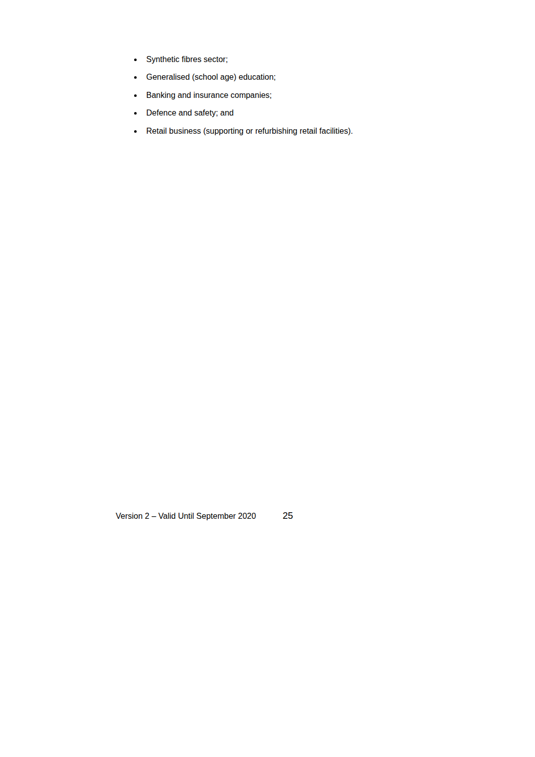Synthetic fibres sector;
Generalised (school age) education;
Banking and insurance companies;
Defence and safety; and
Retail business (supporting or refurbishing retail facilities).
Version 2 – Valid Until September 2020 25